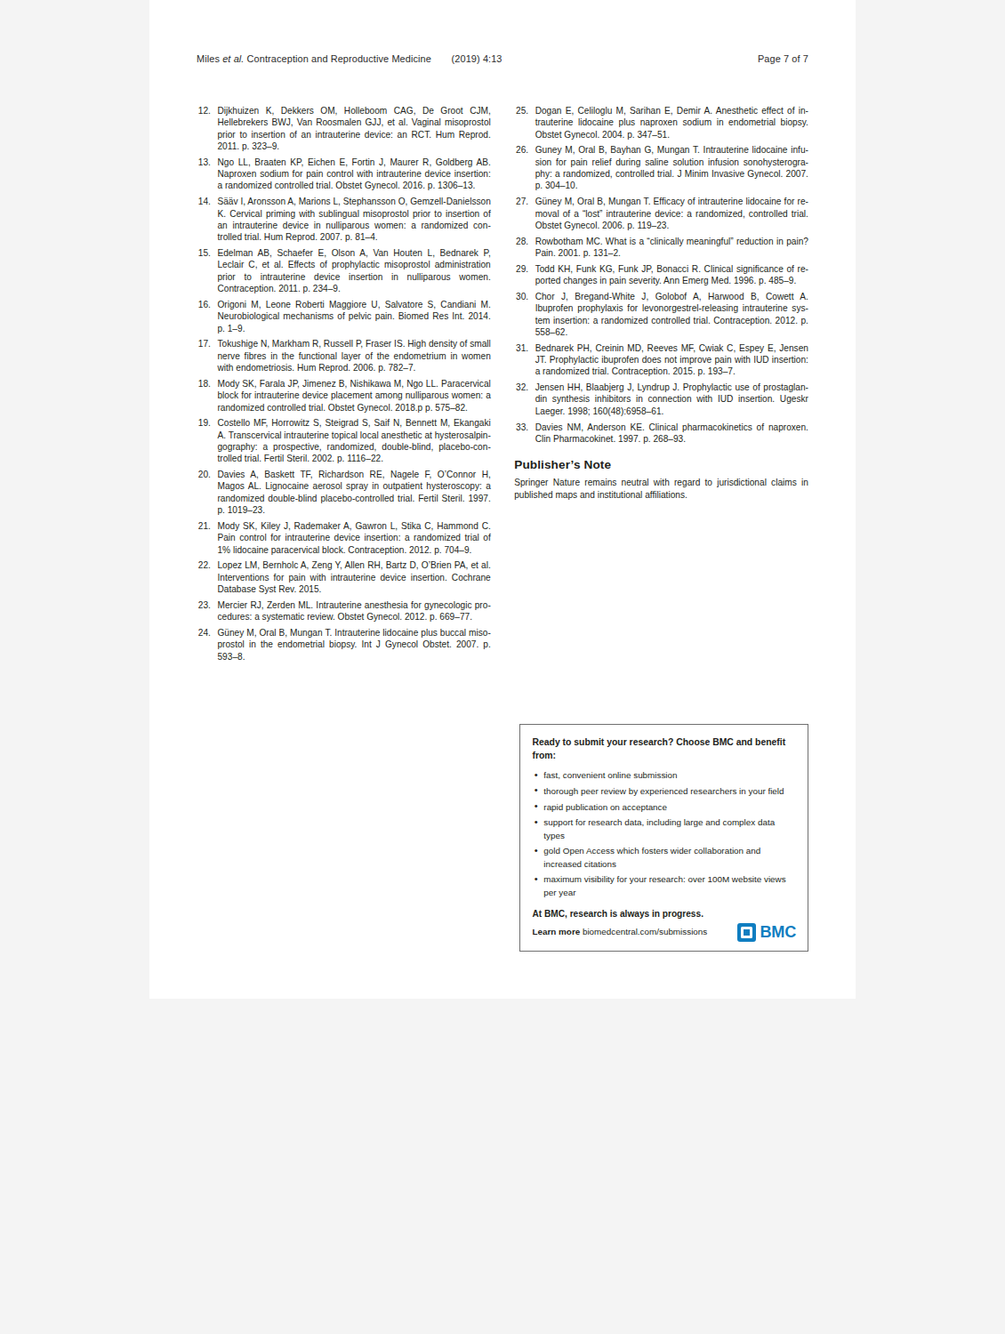Miles et al. Contraception and Reproductive Medicine
(2019) 4:13
Page 7 of 7
12. Dijkhuizen K, Dekkers OM, Holleboom CAG, De Groot CJM, Hellebrekers BWJ, Van Roosmalen GJJ, et al. Vaginal misoprostol prior to insertion of an intrauterine device: an RCT. Hum Reprod. 2011. p. 323–9.
13. Ngo LL, Braaten KP, Eichen E, Fortin J, Maurer R, Goldberg AB. Naproxen sodium for pain control with intrauterine device insertion: a randomized controlled trial. Obstet Gynecol. 2016. p. 1306–13.
14. Sääv I, Aronsson A, Marions L, Stephansson O, Gemzell-Danielsson K. Cervical priming with sublingual misoprostol prior to insertion of an intrauterine device in nulliparous women: a randomized controlled trial. Hum Reprod. 2007. p. 81–4.
15. Edelman AB, Schaefer E, Olson A, Van Houten L, Bednarek P, Leclair C, et al. Effects of prophylactic misoprostol administration prior to intrauterine device insertion in nulliparous women. Contraception. 2011. p. 234–9.
16. Origoni M, Leone Roberti Maggiore U, Salvatore S, Candiani M. Neurobiological mechanisms of pelvic pain. Biomed Res Int. 2014. p. 1–9.
17. Tokushige N, Markham R, Russell P, Fraser IS. High density of small nerve fibres in the functional layer of the endometrium in women with endometriosis. Hum Reprod. 2006. p. 782–7.
18. Mody SK, Farala JP, Jimenez B, Nishikawa M, Ngo LL. Paracervical block for intrauterine device placement among nulliparous women: a randomized controlled trial. Obstet Gynecol. 2018.p p. 575–82.
19. Costello MF, Horrowitz S, Steigrad S, Saif N, Bennett M, Ekangaki A. Transcervical intrauterine topical local anesthetic at hysterosalpingography: a prospective, randomized, double-blind, placebo-controlled trial. Fertil Steril. 2002. p. 1116–22.
20. Davies A, Baskett TF, Richardson RE, Nagele F, O’Connor H, Magos AL. Lignocaine aerosol spray in outpatient hysteroscopy: a randomized double-blind placebo-controlled trial. Fertil Steril. 1997. p. 1019–23.
21. Mody SK, Kiley J, Rademaker A, Gawron L, Stika C, Hammond C. Pain control for intrauterine device insertion: a randomized trial of 1% lidocaine paracervical block. Contraception. 2012. p. 704–9.
22. Lopez LM, Bernholc A, Zeng Y, Allen RH, Bartz D, O’Brien PA, et al. Interventions for pain with intrauterine device insertion. Cochrane Database Syst Rev. 2015.
23. Mercier RJ, Zerden ML. Intrauterine anesthesia for gynecologic procedures: a systematic review. Obstet Gynecol. 2012. p. 669–77.
24. Güney M, Oral B, Mungan T. Intrauterine lidocaine plus buccal misoprostol in the endometrial biopsy. Int J Gynecol Obstet. 2007. p. 593–8.
25. Dogan E, Celiloglu M, Sarihan E, Demir A. Anesthetic effect of intrauterine lidocaine plus naproxen sodium in endometrial biopsy. Obstet Gynecol. 2004. p. 347–51.
26. Guney M, Oral B, Bayhan G, Mungan T. Intrauterine lidocaine infusion for pain relief during saline solution infusion sonohysterography: a randomized, controlled trial. J Minim Invasive Gynecol. 2007. p. 304–10.
27. Güney M, Oral B, Mungan T. Efficacy of intrauterine lidocaine for removal of a “lost” intrauterine device: a randomized, controlled trial. Obstet Gynecol. 2006. p. 119–23.
28. Rowbotham MC. What is a “clinically meaningful” reduction in pain? Pain. 2001. p. 131–2.
29. Todd KH, Funk KG, Funk JP, Bonacci R. Clinical significance of reported changes in pain severity. Ann Emerg Med. 1996. p. 485–9.
30. Chor J, Bregand-White J, Golobof A, Harwood B, Cowett A. Ibuprofen prophylaxis for levonorgestrel-releasing intrauterine system insertion: a randomized controlled trial. Contraception. 2012. p. 558–62.
31. Bednarek PH, Creinin MD, Reeves MF, Cwiak C, Espey E, Jensen JT. Prophylactic ibuprofen does not improve pain with IUD insertion: a randomized trial. Contraception. 2015. p. 193–7.
32. Jensen HH, Blaabjerg J, Lyndrup J. Prophylactic use of prostaglandin synthesis inhibitors in connection with IUD insertion. Ugeskr Laeger. 1998; 160(48):6958–61.
33. Davies NM, Anderson KE. Clinical pharmacokinetics of naproxen. Clin Pharmacokinet. 1997. p. 268–93.
Publisher’s Note
Springer Nature remains neutral with regard to jurisdictional claims in published maps and institutional affiliations.
Ready to submit your research? Choose BMC and benefit from:
fast, convenient online submission
thorough peer review by experienced researchers in your field
rapid publication on acceptance
support for research data, including large and complex data types
gold Open Access which fosters wider collaboration and increased citations
maximum visibility for your research: over 100M website views per year
At BMC, research is always in progress.
Learn more biomedcentral.com/submissions
BMC